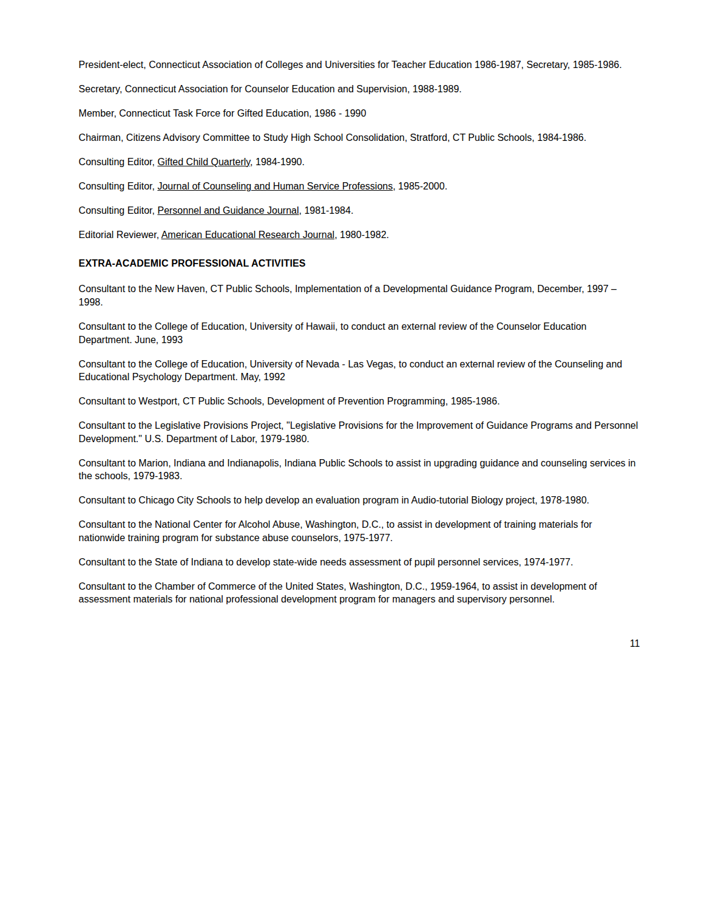President-elect, Connecticut Association of Colleges and Universities for Teacher Education 1986-1987, Secretary, 1985-1986.
Secretary, Connecticut Association for Counselor Education and Supervision, 1988-1989.
Member, Connecticut Task Force for Gifted Education, 1986 - 1990
Chairman, Citizens Advisory Committee to Study High School Consolidation, Stratford, CT Public Schools, 1984-1986.
Consulting Editor, Gifted Child Quarterly, 1984-1990.
Consulting Editor, Journal of Counseling and Human Service Professions, 1985-2000.
Consulting Editor, Personnel and Guidance Journal, 1981-1984.
Editorial Reviewer, American Educational Research Journal, 1980-1982.
EXTRA-ACADEMIC PROFESSIONAL ACTIVITIES
Consultant to the New Haven, CT Public Schools, Implementation of a Developmental Guidance Program, December, 1997 – 1998.
Consultant to the College of Education, University of Hawaii, to conduct an external review of the Counselor Education Department. June, 1993
Consultant to the College of Education, University of Nevada - Las Vegas, to conduct an external review of the Counseling and Educational Psychology Department. May, 1992
Consultant to Westport, CT Public Schools, Development of Prevention Programming, 1985-1986.
Consultant to the Legislative Provisions Project, "Legislative Provisions for the Improvement of Guidance Programs and Personnel Development." U.S. Department of Labor, 1979-1980.
Consultant to Marion, Indiana and Indianapolis, Indiana Public Schools to assist in upgrading guidance and counseling services in the schools, 1979-1983.
Consultant to Chicago City Schools to help develop an evaluation program in Audio-tutorial Biology project, 1978-1980.
Consultant to the National Center for Alcohol Abuse, Washington, D.C., to assist in development of training materials for nationwide training program for substance abuse counselors, 1975-1977.
Consultant to the State of Indiana to develop state-wide needs assessment of pupil personnel services, 1974-1977.
Consultant to the Chamber of Commerce of the United States, Washington, D.C., 1959-1964, to assist in development of assessment materials for national professional development program for managers and supervisory personnel.
11